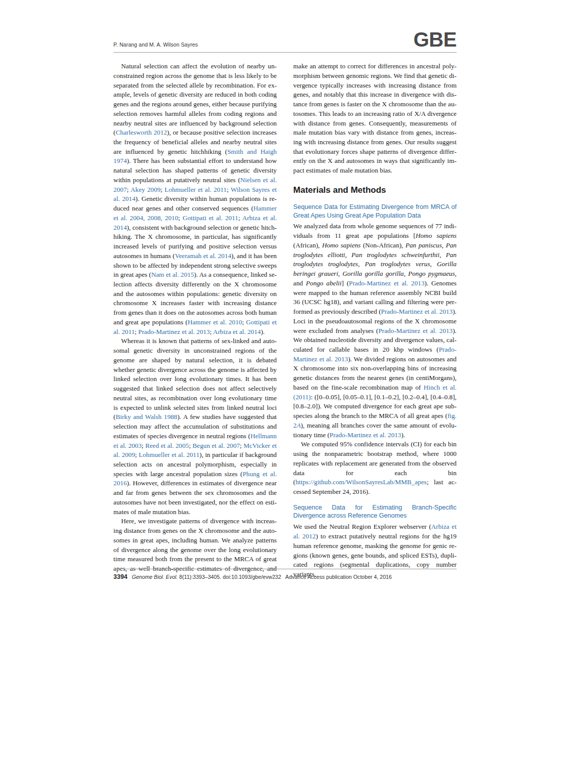P. Narang and M. A. Wilson Sayres
GBE
Natural selection can affect the evolution of nearby unconstrained region across the genome that is less likely to be separated from the selected allele by recombination. For example, levels of genetic diversity are reduced in both coding genes and the regions around genes, either because purifying selection removes harmful alleles from coding regions and nearby neutral sites are influenced by background selection (Charlesworth 2012), or because positive selection increases the frequency of beneficial alleles and nearby neutral sites are influenced by genetic hitchhiking (Smith and Haigh 1974). There has been substantial effort to understand how natural selection has shaped patterns of genetic diversity within populations at putatively neutral sites (Nielsen et al. 2007; Akey 2009; Lohmueller et al. 2011; Wilson Sayres et al. 2014). Genetic diversity within human populations is reduced near genes and other conserved sequences (Hammer et al. 2004, 2008, 2010; Gottipati et al. 2011; Arbiza et al. 2014), consistent with background selection or genetic hitchhiking. The X chromosome, in particular, has significantly increased levels of purifying and positive selection versus autosomes in humans (Veeramah et al. 2014), and it has been shown to be affected by independent strong selective sweeps in great apes (Nam et al. 2015). As a consequence, linked selection affects diversity differently on the X chromosome and the autosomes within populations: genetic diversity on chromosome X increases faster with increasing distance from genes than it does on the autosomes across both human and great ape populations (Hammer et al. 2010; Gottipati et al. 2011; Prado-Martinez et al. 2013; Arbiza et al. 2014).
Whereas it is known that patterns of sex-linked and autosomal genetic diversity in unconstrained regions of the genome are shaped by natural selection, it is debated whether genetic divergence across the genome is affected by linked selection over long evolutionary times. It has been suggested that linked selection does not affect selectively neutral sites, as recombination over long evolutionary time is expected to unlink selected sites from linked neutral loci (Birky and Walsh 1988). A few studies have suggested that selection may affect the accumulation of substitutions and estimates of species divergence in neutral regions (Hellmann et al. 2003; Reed et al. 2005; Begun et al. 2007; McVicker et al. 2009; Lohmueller et al. 2011), in particular if background selection acts on ancestral polymorphism, especially in species with large ancestral population sizes (Phung et al. 2016). However, differences in estimates of divergence near and far from genes between the sex chromosomes and the autosomes have not been investigated, nor the effect on estimates of male mutation bias.
Here, we investigate patterns of divergence with increasing distance from genes on the X chromosome and the autosomes in great apes, including human. We analyze patterns of divergence along the genome over the long evolutionary time measured both from the present to the MRCA of great apes, as well branch-specific estimates of divergence, and make an attempt to correct for differences in ancestral polymorphism between genomic regions. We find that genetic divergence typically increases with increasing distance from genes, and notably that this increase in divergence with distance from genes is faster on the X chromosome than the autosomes. This leads to an increasing ratio of X/A divergence with distance from genes. Consequently, measurements of male mutation bias vary with distance from genes, increasing with increasing distance from genes. Our results suggest that evolutionary forces shape patterns of divergence differently on the X and autosomes in ways that significantly impact estimates of male mutation bias.
Materials and Methods
Sequence Data for Estimating Divergence from MRCA of Great Apes Using Great Ape Population Data
We analyzed data from whole genome sequences of 77 individuals from 11 great ape populations [Homo sapiens (African), Homo sapiens (Non-African), Pan paniscus, Pan troglodytes elliotti, Pan troglodytes schweinfurthii, Pan troglodytes troglodytes, Pan troglodytes verus, Gorilla beringei graueri, Gorilla gorilla gorilla, Pongo pygmaeus, and Pongo abelii] (Prado-Martinez et al. 2013). Genomes were mapped to the human reference assembly NCBI build 36 (UCSC hg18), and variant calling and filtering were performed as previously described (Prado-Martinez et al. 2013). Loci in the pseudoautosomal regions of the X chromosome were excluded from analyses (Prado-Martinez et al. 2013). We obtained nucleotide diversity and divergence values, calculated for callable bases in 20 kbp windows (Prado-Martinez et al. 2013). We divided regions on autosomes and X chromosome into six non-overlapping bins of increasing genetic distances from the nearest genes (in centiMorgans), based on the fine-scale recombination map of Hinch et al. (2011): ([0–0.05], [0.05–0.1], [0.1–0.2], [0.2–0.4], [0.4–0.8], [0.8–2.0]). We computed divergence for each great ape subspecies along the branch to the MRCA of all great apes (fig. 2A), meaning all branches cover the same amount of evolutionary time (Prado-Martinez et al. 2013).
We computed 95% confidence intervals (CI) for each bin using the nonparametric bootstrap method, where 1000 replicates with replacement are generated from the observed data for each bin (https://github.com/WilsonSayresLab/MMB_apes; last accessed September 24, 2016).
Sequence Data for Estimating Branch-Specific Divergence across Reference Genomes
We used the Neutral Region Explorer webserver (Arbiza et al. 2012) to extract putatively neutral regions for the hg19 human reference genome, masking the genome for genic regions (known genes, gene bounds, and spliced ESTs), duplicated regions (segmental duplications, copy number variants,
3394 Genome Biol. Evol. 8(11):3393–3405. doi:10.1093/gbe/evw232 Advance Access publication October 4, 2016